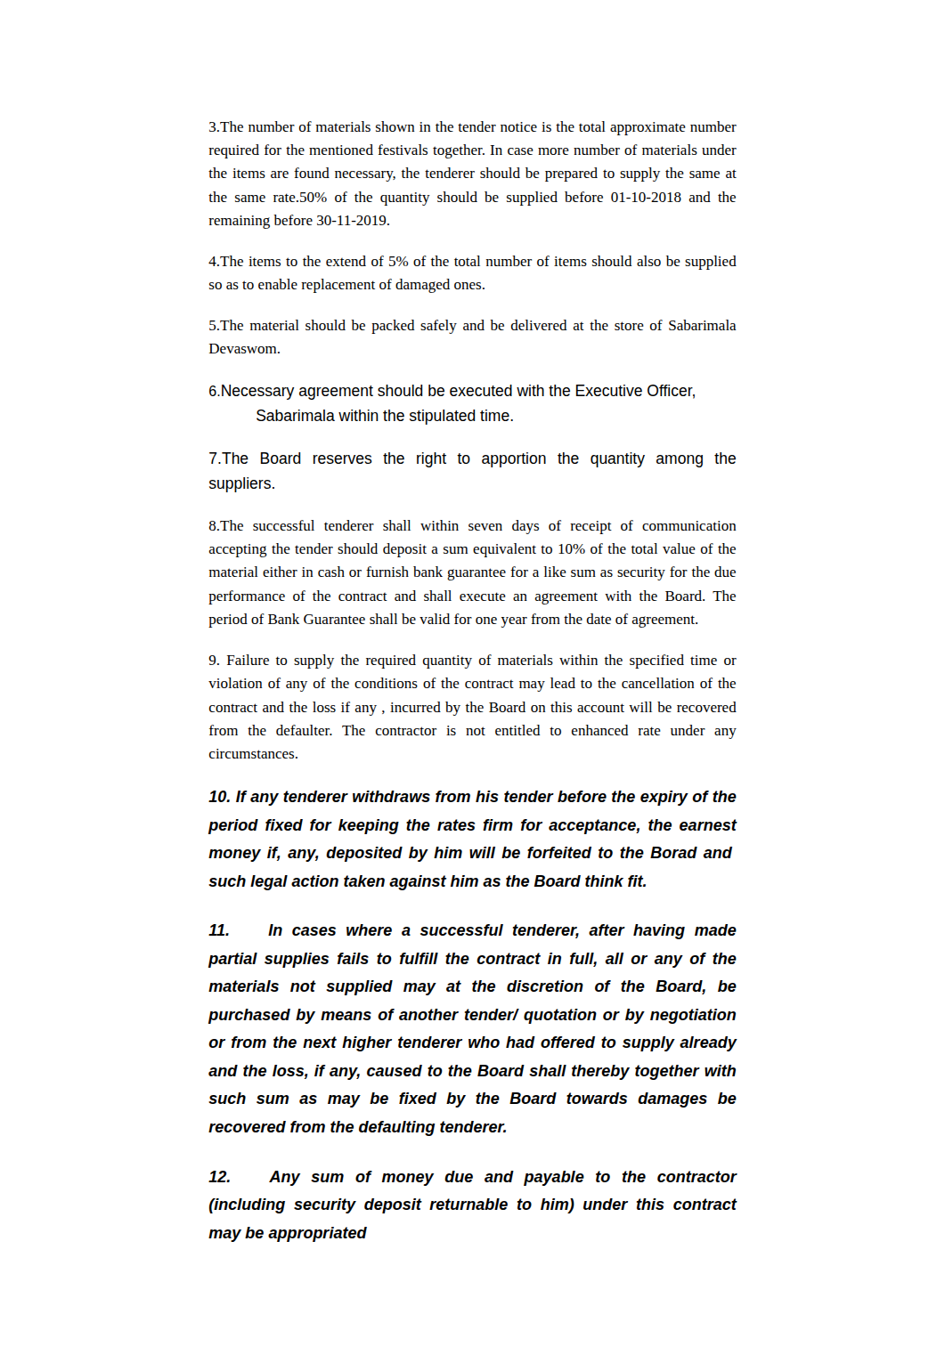3.The number of materials shown in the tender notice is the total approximate number required for the mentioned festivals together. In case more number of materials under the items are found necessary, the tenderer should be prepared to supply the same at the same rate.50% of the quantity should be supplied before 01-10-2018 and the remaining before 30-11-2019.
4.The items to the extend of 5% of the total number of items should also be supplied so as to enable replacement of damaged ones.
5.The material should be packed safely and be delivered at the store of Sabarimala Devaswom.
6. Necessary agreement should be executed with the Executive Officer,Sabarimala within the stipulated time.
7.The Board reserves the right to apportion the quantity among the suppliers.
8.The successful tenderer shall within seven days of receipt of communication accepting the tender should deposit a sum equivalent to 10% of the total value of the material either in cash or furnish bank guarantee for a like sum as security for the due performance of the contract and shall execute an agreement with the Board. The period of Bank Guarantee shall be valid for one year from the date of agreement.
9. Failure to supply the required quantity of materials within the specified time or violation of any of the conditions of the contract may lead to the cancellation of the contract and the loss if any , incurred by the Board on this account will be recovered from the defaulter. The contractor is not entitled to enhanced rate under any circumstances.
10. If any tenderer withdraws from his tender before the expiry of the period fixed for keeping the rates firm for acceptance, the earnest money if, any, deposited by him will be forfeited to the Borad and such legal action taken against him as the Board think fit.
11. In cases where a successful tenderer, after having made partial supplies fails to fulfill the contract in full, all or any of the materials not supplied may at the discretion of the Board, be purchased by means of another tender/ quotation or by negotiation or from the next higher tenderer who had offered to supply already and the loss, if any, caused to the Board shall thereby together with such sum as may be fixed by the Board towards damages be recovered from the defaulting tenderer.
12. Any sum of money due and payable to the contractor (including security deposit returnable to him) under this contract may be appropriated